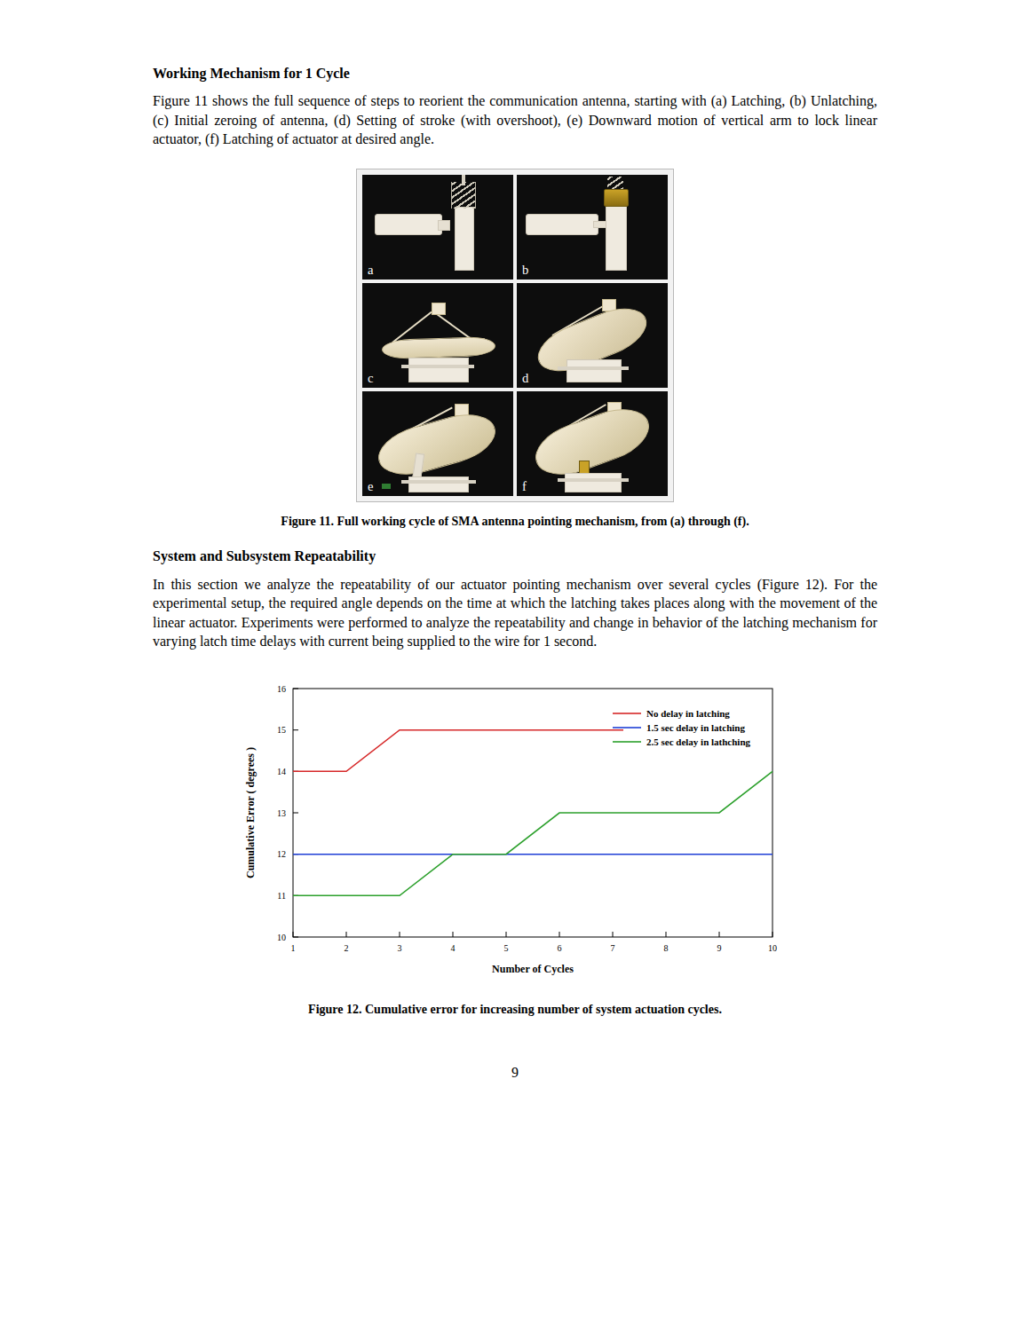Working Mechanism for 1 Cycle
Figure 11 shows the full sequence of steps to reorient the communication antenna, starting with (a) Latching, (b) Unlatching, (c) Initial zeroing of antenna, (d) Setting of stroke (with overshoot), (e) Downward motion of vertical arm to lock linear actuator, (f) Latching of actuator at desired angle.
a
b
c
d
e
f
Figure 11. Full working cycle of SMA antenna pointing mechanism, from (a) through (f).
System and Subsystem Repeatability
In this section we analyze the repeatability of our actuator pointing mechanism over several cycles (Figure 12). For the experimental setup, the required angle depends on the time at which the latching takes places along with the movement of the linear actuator. Experiments were performed to analyze the repeatability and change in behavior of the latching mechanism for varying latch time delays with current being supplied to the wire for 1 second.
10 11 12 13 14 15 16 1 2 3 4 5 6 7 8 9 10 Number of Cycles Cumulative Error ( degrees ) No delay in latching 1.5 sec delay in latching 2.5 sec delay in lathching
Figure 12. Cumulative error for increasing number of system actuation cycles.
9